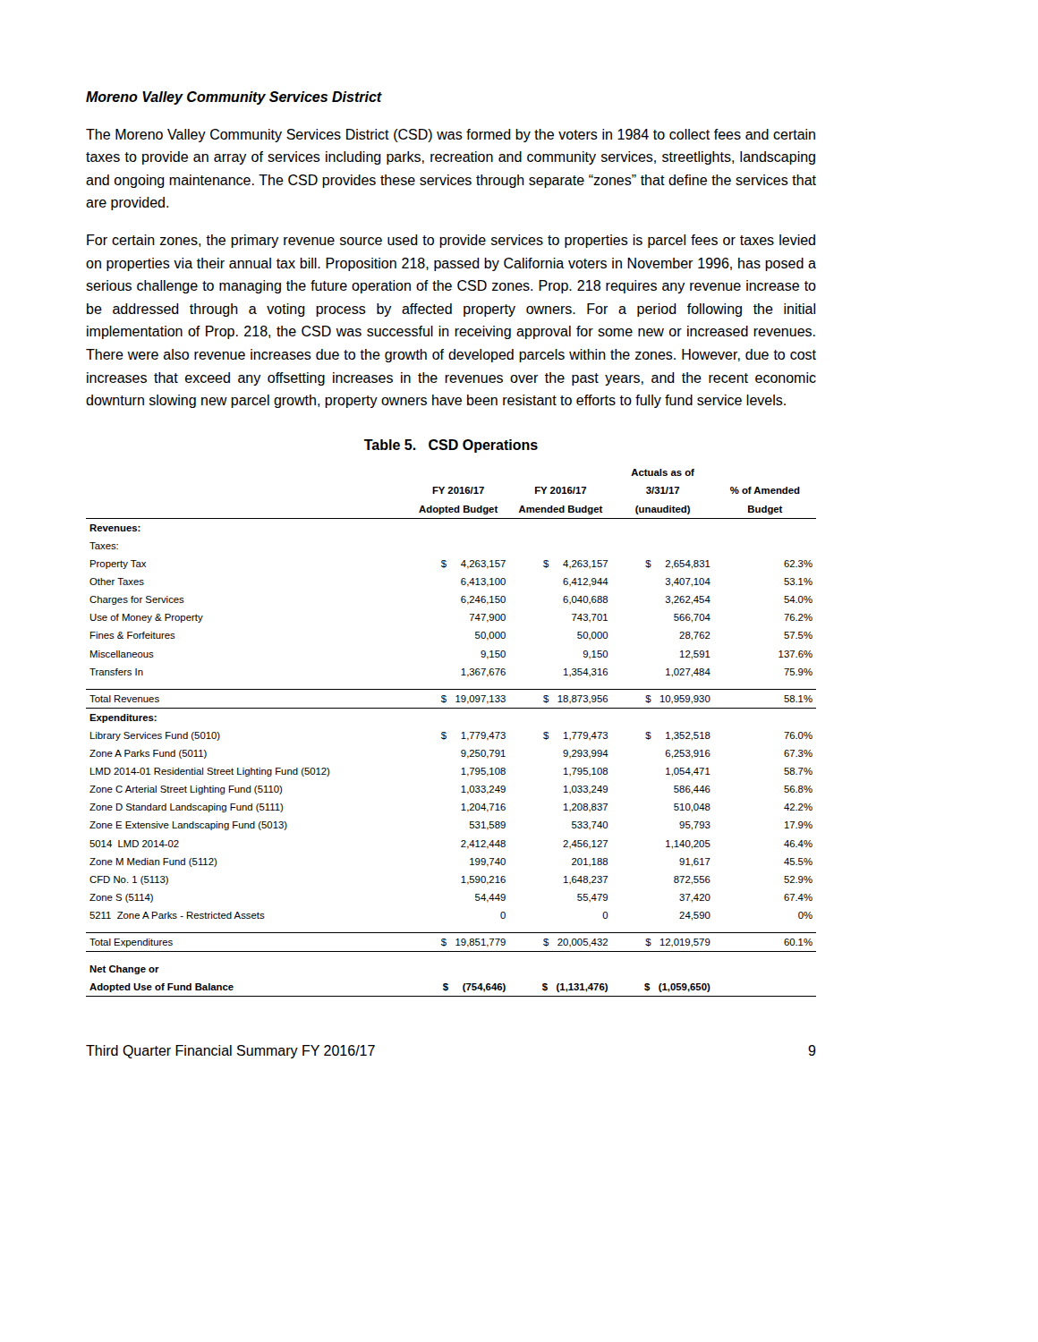Moreno Valley Community Services District
The Moreno Valley Community Services District (CSD) was formed by the voters in 1984 to collect fees and certain taxes to provide an array of services including parks, recreation and community services, streetlights, landscaping and ongoing maintenance. The CSD provides these services through separate “zones” that define the services that are provided.
For certain zones, the primary revenue source used to provide services to properties is parcel fees or taxes levied on properties via their annual tax bill. Proposition 218, passed by California voters in November 1996, has posed a serious challenge to managing the future operation of the CSD zones. Prop. 218 requires any revenue increase to be addressed through a voting process by affected property owners. For a period following the initial implementation of Prop. 218, the CSD was successful in receiving approval for some new or increased revenues. There were also revenue increases due to the growth of developed parcels within the zones. However, due to cost increases that exceed any offsetting increases in the revenues over the past years, and the recent economic downturn slowing new parcel growth, property owners have been resistant to efforts to fully fund service levels.
Table 5. CSD Operations
| | | | Actuals as of | |
| --- | --- | --- | --- | --- |
| | FY 2016/17 | FY 2016/17 | 3/31/17 | % of Amended |
| | Adopted Budget | Amended Budget | (unaudited) | Budget |
| Revenues: | | | | |
| Taxes: | | | | |
| Property Tax | $ 4,263,157 | $ 4,263,157 | $ 2,654,831 | 62.3% |
| Other Taxes | 6,413,100 | 6,412,944 | 3,407,104 | 53.1% |
| Charges for Services | 6,246,150 | 6,040,688 | 3,262,454 | 54.0% |
| Use of Money & Property | 747,900 | 743,701 | 566,704 | 76.2% |
| Fines & Forfeitures | 50,000 | 50,000 | 28,762 | 57.5% |
| Miscellaneous | 9,150 | 9,150 | 12,591 | 137.6% |
| Transfers In | 1,367,676 | 1,354,316 | 1,027,484 | 75.9% |
| Total Revenues | $ 19,097,133 | $ 18,873,956 | $ 10,959,930 | 58.1% |
| Expenditures: | | | | |
| Library Services Fund (5010) | $ 1,779,473 | $ 1,779,473 | $ 1,352,518 | 76.0% |
| Zone A Parks Fund (5011) | 9,250,791 | 9,293,994 | 6,253,916 | 67.3% |
| LMD 2014-01 Residential Street Lighting Fund (5012) | 1,795,108 | 1,795,108 | 1,054,471 | 58.7% |
| Zone C Arterial Street Lighting Fund (5110) | 1,033,249 | 1,033,249 | 586,446 | 56.8% |
| Zone D Standard Landscaping Fund (5111) | 1,204,716 | 1,208,837 | 510,048 | 42.2% |
| Zone E Extensive Landscaping Fund (5013) | 531,589 | 533,740 | 95,793 | 17.9% |
| 5014 LMD 2014-02 | 2,412,448 | 2,456,127 | 1,140,205 | 46.4% |
| Zone M Median Fund (5112) | 199,740 | 201,188 | 91,617 | 45.5% |
| CFD No. 1 (5113) | 1,590,216 | 1,648,237 | 872,556 | 52.9% |
| Zone S (5114) | 54,449 | 55,479 | 37,420 | 67.4% |
| 5211 Zone A Parks - Restricted Assets | 0 | 0 | 24,590 | 0% |
| Total Expenditures | $ 19,851,779 | $ 20,005,432 | $ 12,019,579 | 60.1% |
| Net Change or | | | | |
| Adopted Use of Fund Balance | $ (754,646) | $ (1,131,476) | $ (1,059,650) | |
Third Quarter Financial Summary FY 2016/17 9